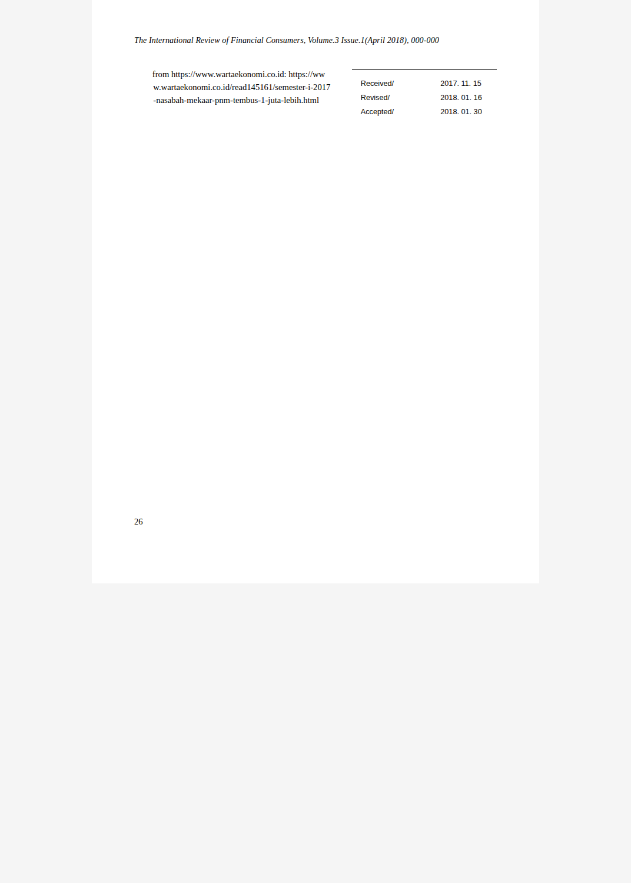The International Review of Financial Consumers, Volume.3 Issue.1(April 2018), 000-000
from https://www.wartaekonomi.co.id: https://www.wartaekonomi.co.id/read145161/semester-i-2017-nasabah-mekaar-pnm-tembus-1-juta-lebih.html
| Received/ | 2017. 11. 15 |
| Revised/ | 2018. 01. 16 |
| Accepted/ | 2018. 01. 30 |
26